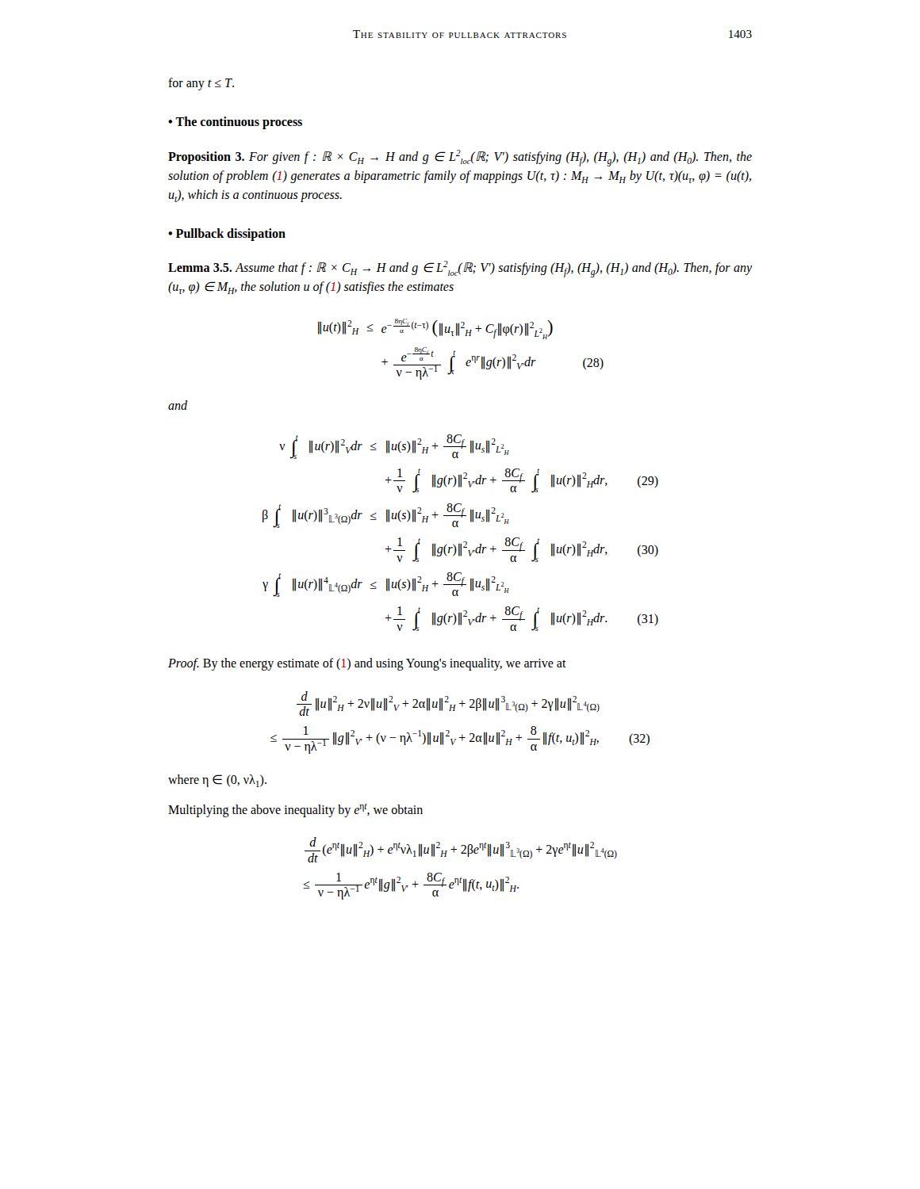The stability of pullback attractors 1403
for any t ≤ T.
The continuous process
Proposition 3. For given f : ℝ × CH → H and g ∈ L2loc(ℝ; V′) satisfying (Hf), (Hg), (H1) and (H0). Then, the solution of problem (1) generates a biparametric family of mappings U(t, τ) : MH → MH by U(t, τ)(uτ, φ) = (u(t), ut), which is a continuous process.
Pullback dissipation
Lemma 3.5. Assume that f : ℝ × CH → H and g ∈ L2loc(ℝ; V′) satisfying (Hf), (Hg), (H1) and (H0). Then, for any (uτ, φ) ∈ MH, the solution u of (1) satisfies the estimates
| ∥ u ( t )∥ 2 H | ≤ | e − 8η C f α ( t −τ) ( ∥ u τ ∥ 2 H + C f ∥φ( r )∥ 2 L 2 H ) | |
| | | + e − 8η C f α t ν − ηλ −1 ∫ t τ e η r ∥ g ( r )∥ 2 V ′ dr | (28) |
and
| ν ∫ t s ∥ u ( r )∥ 2 V dr | ≤ | ∥ u ( s )∥ 2 H + 8 C f α ∥ u s ∥ 2 L 2 H | |
| | | + 1 ν ∫ t s ∥ g ( r )∥ 2 V ′ dr + 8 C f α ∫ t s ∥ u ( r )∥ 2 H dr , | (29) |
| β ∫ t s ∥ u ( r )∥ 3 𝕃 3 (Ω) dr | ≤ | ∥ u ( s )∥ 2 H + 8 C f α ∥ u s ∥ 2 L 2 H | |
| | | + 1 ν ∫ t s ∥ g ( r )∥ 2 V ′ dr + 8 C f α ∫ t s ∥ u ( r )∥ 2 H dr , | (30) |
| γ ∫ t s ∥ u ( r )∥ 4 𝕃 4 (Ω) dr | ≤ | ∥ u ( s )∥ 2 H + 8 C f α ∥ u s ∥ 2 L 2 H | |
| | | + 1 ν ∫ t s ∥ g ( r )∥ 2 V ′ dr + 8 C f α ∫ t s ∥ u ( r )∥ 2 H dr . | (31) |
Proof. By the energy estimate of (1) and using Young's inequality, we arrive at
| d dt ∥ u ∥ 2 H + 2ν∥ u ∥ 2 V + 2α∥ u ∥ 2 H + 2β∥ u ∥ 3 𝕃 3 (Ω) + 2γ∥ u ∥ 2 𝕃 4 (Ω) | |
| ≤ 1 ν − ηλ −1 ∥ g ∥ 2 V ′ + (ν − ηλ −1 )∥ u ∥ 2 V + 2α∥ u ∥ 2 H + 8 α ∥ f ( t , u t )∥ 2 H , | (32) |
where η ∈ (0, νλ1).
Multiplying the above inequality by eηt, we obtain
| d dt ( e η t ∥ u ∥ 2 H ) + e η t νλ 1 ∥ u ∥ 2 H + 2β e η t ∥ u ∥ 3 𝕃 3 (Ω) + 2γ e η t ∥ u ∥ 2 𝕃 4 (Ω) |
| ≤ 1 ν − ηλ −1 e η t ∥ g ∥ 2 V ′ + 8 C f α e η t ∥ f ( t , u t )∥ 2 H . |